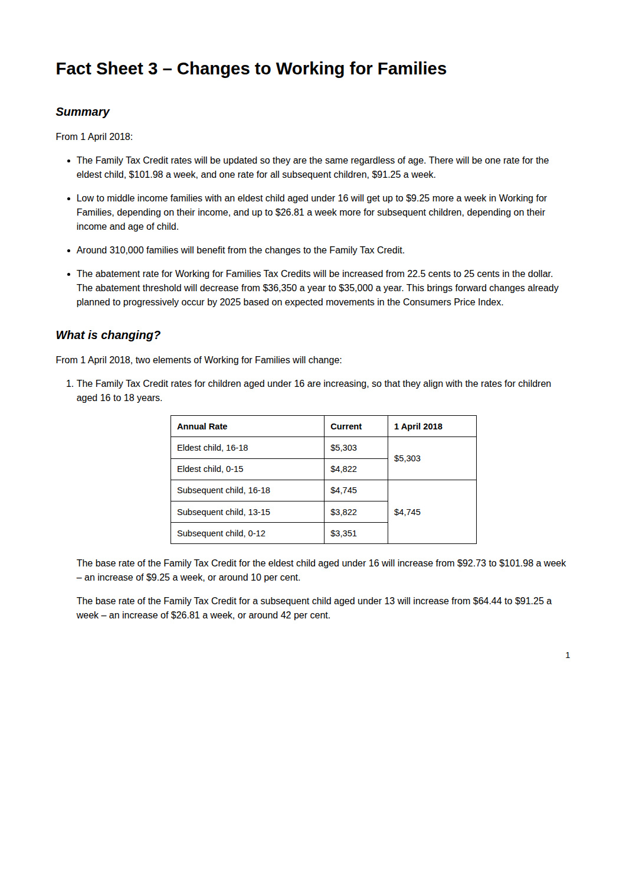Fact Sheet 3 – Changes to Working for Families
Summary
From 1 April 2018:
The Family Tax Credit rates will be updated so they are the same regardless of age. There will be one rate for the eldest child, $101.98 a week, and one rate for all subsequent children, $91.25 a week.
Low to middle income families with an eldest child aged under 16 will get up to $9.25 more a week in Working for Families, depending on their income, and up to $26.81 a week more for subsequent children, depending on their income and age of child.
Around 310,000 families will benefit from the changes to the Family Tax Credit.
The abatement rate for Working for Families Tax Credits will be increased from 22.5 cents to 25 cents in the dollar. The abatement threshold will decrease from $36,350 a year to $35,000 a year. This brings forward changes already planned to progressively occur by 2025 based on expected movements in the Consumers Price Index.
What is changing?
From 1 April 2018, two elements of Working for Families will change:
The Family Tax Credit rates for children aged under 16 are increasing, so that they align with the rates for children aged 16 to 18 years.
| Annual Rate | Current | 1 April 2018 |
| --- | --- | --- |
| Eldest child, 16-18 | $5,303 | $5,303 |
| Eldest child, 0-15 | $4,822 |
| Subsequent child, 16-18 | $4,745 | $4,745 |
| Subsequent child, 13-15 | $3,822 |
| Subsequent child, 0-12 | $3,351 |
The base rate of the Family Tax Credit for the eldest child aged under 16 will increase from $92.73 to $101.98 a week – an increase of $9.25 a week, or around 10 per cent.
The base rate of the Family Tax Credit for a subsequent child aged under 13 will increase from $64.44 to $91.25 a week – an increase of $26.81 a week, or around 42 per cent.
1